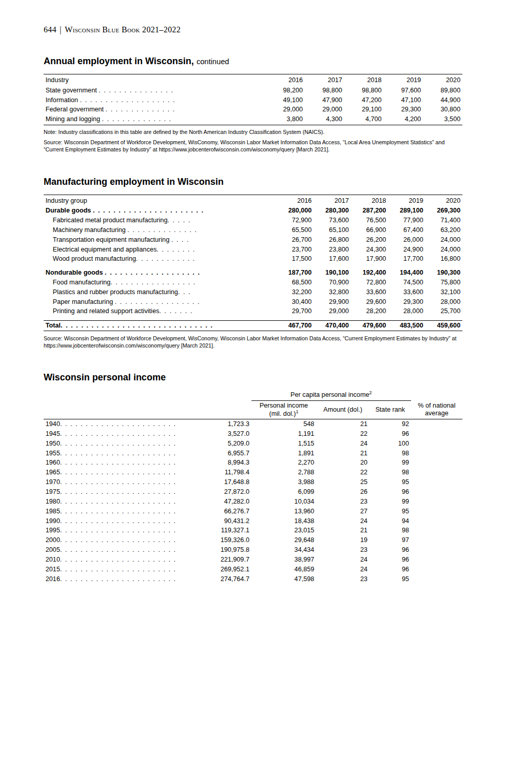644|Wisconsin Blue Book 2021–2022
Annual employment in Wisconsin, continued
| Industry | 2016 | 2017 | 2018 | 2019 | 2020 |
| --- | --- | --- | --- | --- | --- |
| State government . . . . . . . . . . . . . . . | 98,200 | 98,800 | 98,800 | 97,600 | 89,800 |
| Information . . . . . . . . . . . . . . . . . . . | 49,100 | 47,900 | 47,200 | 47,100 | 44,900 |
| Federal government . . . . . . . . . . . . . . | 29,000 | 29,000 | 29,100 | 29,300 | 30,800 |
| Mining and logging . . . . . . . . . . . . . . | 3,800 | 4,300 | 4,700 | 4,200 | 3,500 |
Note: Industry classifications in this table are defined by the North American Industry Classification System (NAICS).
Source: Wisconsin Department of Workforce Development, WisConomy, Wisconsin Labor Market Information Data Access, “Local Area Unemployment Statistics” and “Current Employment Estimates by Industry” at https://www.jobcenterofwisconsin.com/wisconomy/query [March 2021].
Manufacturing employment in Wisconsin
| Industry group | 2016 | 2017 | 2018 | 2019 | 2020 |
| --- | --- | --- | --- | --- | --- |
| Durable goods . . . . . . . . . . . . . . . . . . . . . . | 280,000 | 280,300 | 287,200 | 289,100 | 269,300 |
| Fabricated metal product manufacturing . . . . . | 72,900 | 73,600 | 76,500 | 77,900 | 71,400 |
| Machinery manufacturing . . . . . . . . . . . . . . | 65,500 | 65,100 | 66,900 | 67,400 | 63,200 |
| Transportation equipment manufacturing . . . . | 26,700 | 26,800 | 26,200 | 26,000 | 24,000 |
| Electrical equipment and appliances . . . . . . . . | 23,700 | 23,800 | 24,300 | 24,900 | 24,000 |
| Wood product manufacturing . . . . . . . . . . . . | 17,500 | 17,600 | 17,900 | 17,700 | 16,800 |
| Nondurable goods . . . . . . . . . . . . . . . . . . . | 187,700 | 190,100 | 192,400 | 194,400 | 190,300 |
| Food manufacturing . . . . . . . . . . . . . . . . . | 68,500 | 70,900 | 72,800 | 74,500 | 75,800 |
| Plastics and rubber products manufacturing . . . | 32,200 | 32,800 | 33,600 | 33,600 | 32,100 |
| Paper manufacturing . . . . . . . . . . . . . . . . . | 30,400 | 29,900 | 29,600 | 29,300 | 28,000 |
| Printing and related support activities . . . . . . . | 29,700 | 29,000 | 28,200 | 28,000 | 25,700 |
| Total . . . . . . . . . . . . . . . . . . . . . . . . . . . . . . | 467,700 | 470,400 | 479,600 | 483,500 | 459,600 |
Source: Wisconsin Department of Workforce Development, WisConomy, Wisconsin Labor Market Information Data Access, “Current Employment Estimates by Industry” at https://www.jobcenterofwisconsin.com/wisconomy/query [March 2021].
Wisconsin personal income
| | | Per capita personal income 2 |
| --- | --- | --- |
| Personal income (mil. dol.) 1 | Amount (dol.) | State rank | % of national average |
| 1940 . . . . . . . . . . . . . . . . . . . . . . . | 1,723.3 | 548 | 21 | 92 |
| 1945 . . . . . . . . . . . . . . . . . . . . . . . | 3,527.0 | 1,191 | 22 | 96 |
| 1950 . . . . . . . . . . . . . . . . . . . . . . . | 5,209.0 | 1,515 | 24 | 100 |
| 1955 . . . . . . . . . . . . . . . . . . . . . . . | 6,955.7 | 1,891 | 21 | 98 |
| 1960 . . . . . . . . . . . . . . . . . . . . . . . | 8,994.3 | 2,270 | 20 | 99 |
| 1965 . . . . . . . . . . . . . . . . . . . . . . . | 11,798.4 | 2,788 | 22 | 98 |
| 1970 . . . . . . . . . . . . . . . . . . . . . . . | 17,648.8 | 3,988 | 25 | 95 |
| 1975 . . . . . . . . . . . . . . . . . . . . . . . | 27,872.0 | 6,099 | 26 | 96 |
| 1980 . . . . . . . . . . . . . . . . . . . . . . . | 47,282.0 | 10,034 | 23 | 99 |
| 1985 . . . . . . . . . . . . . . . . . . . . . . . | 66,276.7 | 13,960 | 27 | 95 |
| 1990 . . . . . . . . . . . . . . . . . . . . . . . | 90,431.2 | 18,438 | 24 | 94 |
| 1995 . . . . . . . . . . . . . . . . . . . . . . . | 119,327.1 | 23,015 | 21 | 98 |
| 2000 . . . . . . . . . . . . . . . . . . . . . . . | 159,326.0 | 29,648 | 19 | 97 |
| 2005 . . . . . . . . . . . . . . . . . . . . . . . | 190,975.8 | 34,434 | 23 | 96 |
| 2010 . . . . . . . . . . . . . . . . . . . . . . . | 221,909.7 | 38,997 | 24 | 96 |
| 2015 . . . . . . . . . . . . . . . . . . . . . . . | 269,952.1 | 46,859 | 24 | 96 |
| 2016 . . . . . . . . . . . . . . . . . . . . . . . | 274,764.7 | 47,598 | 23 | 95 |